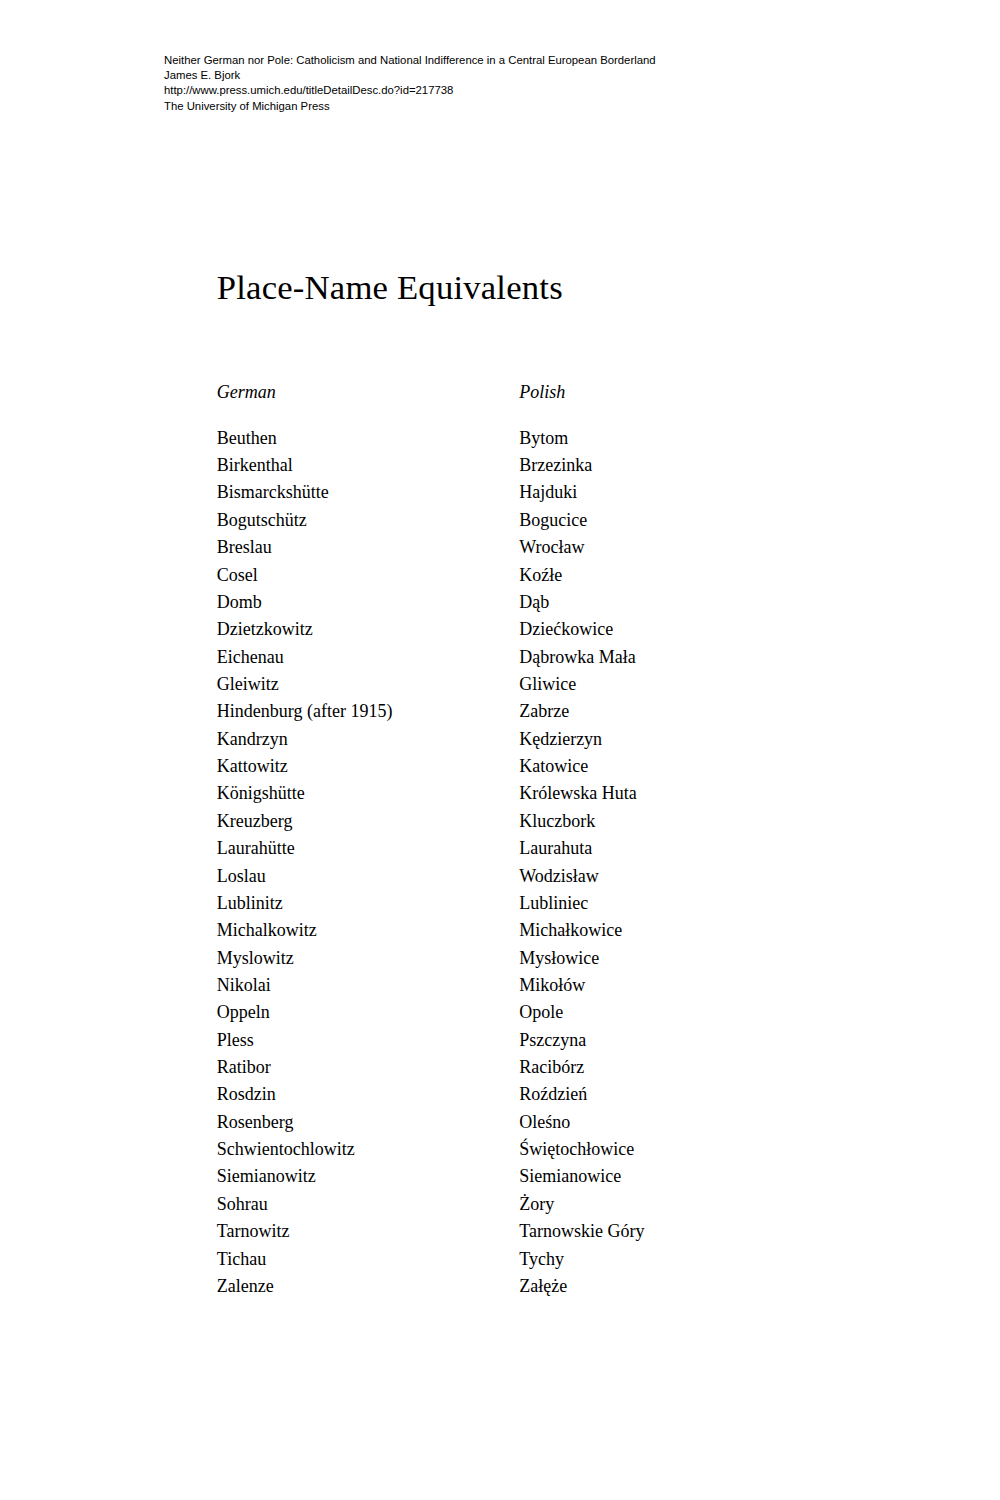Neither German nor Pole: Catholicism and National Indifference in a Central European Borderland
James E. Bjork
http://www.press.umich.edu/titleDetailDesc.do?id=217738
The University of Michigan Press
Place-Name Equivalents
| German | Polish |
| --- | --- |
| Beuthen | Bytom |
| Birkenthal | Brzezinka |
| Bismarckshütte | Hajduki |
| Bogutschütz | Bogucice |
| Breslau | Wrocław |
| Cosel | Koźłe |
| Domb | Dąb |
| Dzietzkowitz | Dziećkowice |
| Eichenau | Dąbrowka Mała |
| Gleiwitz | Gliwice |
| Hindenburg (after 1915) | Zabrze |
| Kandrzyn | Kędzierzyn |
| Kattowitz | Katowice |
| Königshütte | Królewska Huta |
| Kreuzberg | Kluczbork |
| Laurahütte | Laurahuta |
| Loslau | Wodzisław |
| Lublinitz | Lubliniec |
| Michalkowitz | Michałkowice |
| Myslowitz | Mysłowice |
| Nikolai | Mikołów |
| Oppeln | Opole |
| Pless | Pszczyna |
| Ratibor | Racibórz |
| Rosdzin | Roździeń |
| Rosenberg | Oleśno |
| Schwientochlowitz | Świętochłowice |
| Siemianowitz | Siemianowice |
| Sohrau | Żory |
| Tarnowitz | Tarnowskie Góry |
| Tichau | Tychy |
| Zalenze | Załęże |